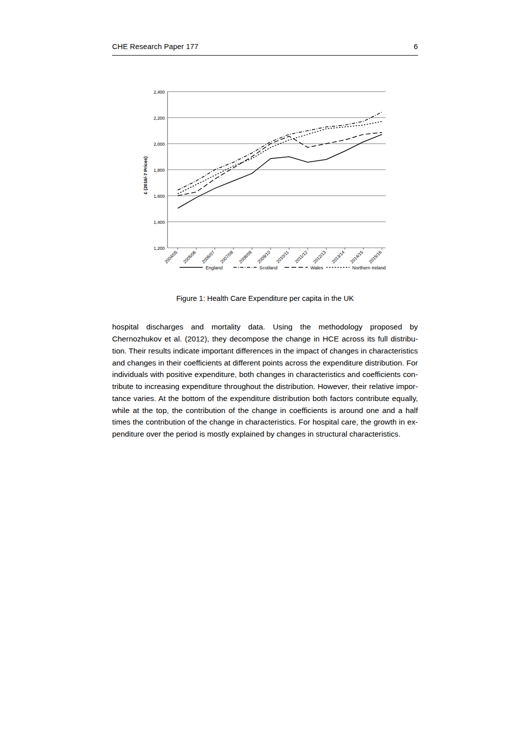CHE Research Paper 177 6
2,400 2,200 2,000 1,800 1,600 1,400 1,200 £ (2016/-7 Prices) 2004/05 2005/06 2006/07 2007/08 2008/09 2009/10 2010/11 2011/12 2012/13 2013/14 2014/15 2015/16 England Scotland Wales Northern Ireland
Figure 1: Health Care Expenditure per capita in the UK
hospital discharges and mortality data. Using the methodology proposed by Chernozhukov et al. (2012), they decompose the change in HCE across its full distribution. Their results indicate important differences in the impact of changes in characteristics and changes in their coefficients at different points across the expenditure distribution. For individuals with positive expenditure, both changes in characteristics and coefficients contribute to increasing expenditure throughout the distribution. However, their relative importance varies. At the bottom of the expenditure distribution both factors contribute equally, while at the top, the contribution of the change in coefficients is around one and a half times the contribution of the change in characteristics. For hospital care, the growth in expenditure over the period is mostly explained by changes in structural characteristics.